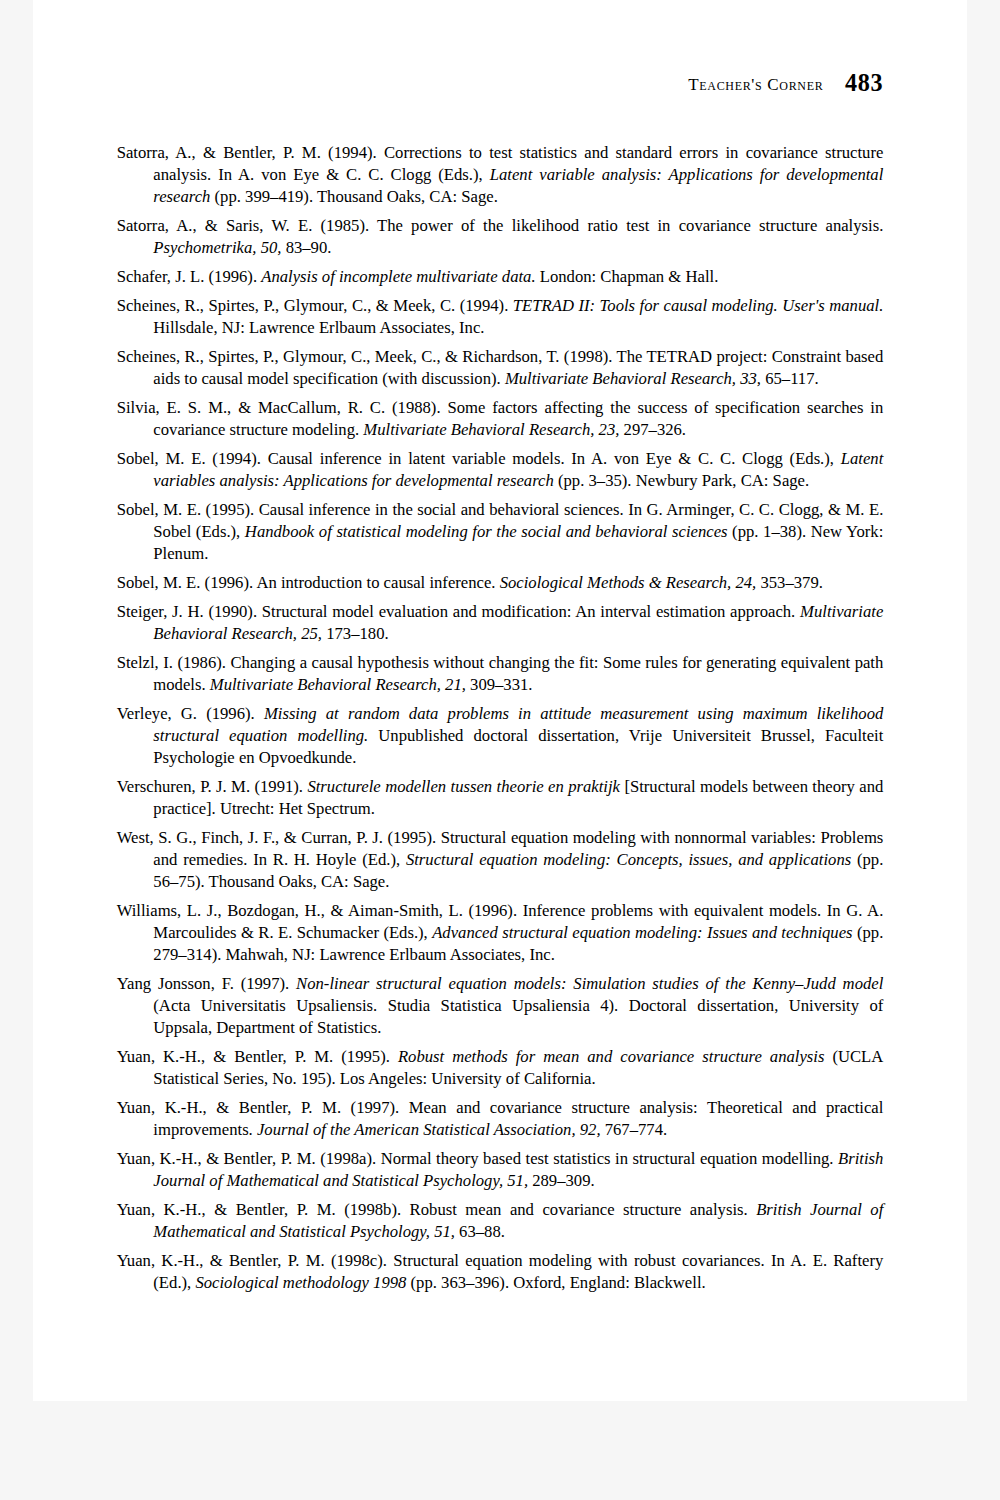Teacher's Corner 483
Satorra, A., & Bentler, P. M. (1994). Corrections to test statistics and standard errors in covariance structure analysis. In A. von Eye & C. C. Clogg (Eds.), Latent variable analysis: Applications for developmental research (pp. 399–419). Thousand Oaks, CA: Sage.
Satorra, A., & Saris, W. E. (1985). The power of the likelihood ratio test in covariance structure analysis. Psychometrika, 50, 83–90.
Schafer, J. L. (1996). Analysis of incomplete multivariate data. London: Chapman & Hall.
Scheines, R., Spirtes, P., Glymour, C., & Meek, C. (1994). TETRAD II: Tools for causal modeling. User's manual. Hillsdale, NJ: Lawrence Erlbaum Associates, Inc.
Scheines, R., Spirtes, P., Glymour, C., Meek, C., & Richardson, T. (1998). The TETRAD project: Constraint based aids to causal model specification (with discussion). Multivariate Behavioral Research, 33, 65–117.
Silvia, E. S. M., & MacCallum, R. C. (1988). Some factors affecting the success of specification searches in covariance structure modeling. Multivariate Behavioral Research, 23, 297–326.
Sobel, M. E. (1994). Causal inference in latent variable models. In A. von Eye & C. C. Clogg (Eds.), Latent variables analysis: Applications for developmental research (pp. 3–35). Newbury Park, CA: Sage.
Sobel, M. E. (1995). Causal inference in the social and behavioral sciences. In G. Arminger, C. C. Clogg, & M. E. Sobel (Eds.), Handbook of statistical modeling for the social and behavioral sciences (pp. 1–38). New York: Plenum.
Sobel, M. E. (1996). An introduction to causal inference. Sociological Methods & Research, 24, 353–379.
Steiger, J. H. (1990). Structural model evaluation and modification: An interval estimation approach. Multivariate Behavioral Research, 25, 173–180.
Stelzl, I. (1986). Changing a causal hypothesis without changing the fit: Some rules for generating equivalent path models. Multivariate Behavioral Research, 21, 309–331.
Verleye, G. (1996). Missing at random data problems in attitude measurement using maximum likelihood structural equation modelling. Unpublished doctoral dissertation, Vrije Universiteit Brussel, Faculteit Psychologie en Opvoedkunde.
Verschuren, P. J. M. (1991). Structurele modellen tussen theorie en praktijk [Structural models between theory and practice]. Utrecht: Het Spectrum.
West, S. G., Finch, J. F., & Curran, P. J. (1995). Structural equation modeling with nonnormal variables: Problems and remedies. In R. H. Hoyle (Ed.), Structural equation modeling: Concepts, issues, and applications (pp. 56–75). Thousand Oaks, CA: Sage.
Williams, L. J., Bozdogan, H., & Aiman-Smith, L. (1996). Inference problems with equivalent models. In G. A. Marcoulides & R. E. Schumacker (Eds.), Advanced structural equation modeling: Issues and techniques (pp. 279–314). Mahwah, NJ: Lawrence Erlbaum Associates, Inc.
Yang Jonsson, F. (1997). Non-linear structural equation models: Simulation studies of the Kenny–Judd model (Acta Universitatis Upsaliensis. Studia Statistica Upsaliensia 4). Doctoral dissertation, University of Uppsala, Department of Statistics.
Yuan, K.-H., & Bentler, P. M. (1995). Robust methods for mean and covariance structure analysis (UCLA Statistical Series, No. 195). Los Angeles: University of California.
Yuan, K.-H., & Bentler, P. M. (1997). Mean and covariance structure analysis: Theoretical and practical improvements. Journal of the American Statistical Association, 92, 767–774.
Yuan, K.-H., & Bentler, P. M. (1998a). Normal theory based test statistics in structural equation modelling. British Journal of Mathematical and Statistical Psychology, 51, 289–309.
Yuan, K.-H., & Bentler, P. M. (1998b). Robust mean and covariance structure analysis. British Journal of Mathematical and Statistical Psychology, 51, 63–88.
Yuan, K.-H., & Bentler, P. M. (1998c). Structural equation modeling with robust covariances. In A. E. Raftery (Ed.), Sociological methodology 1998 (pp. 363–396). Oxford, England: Blackwell.